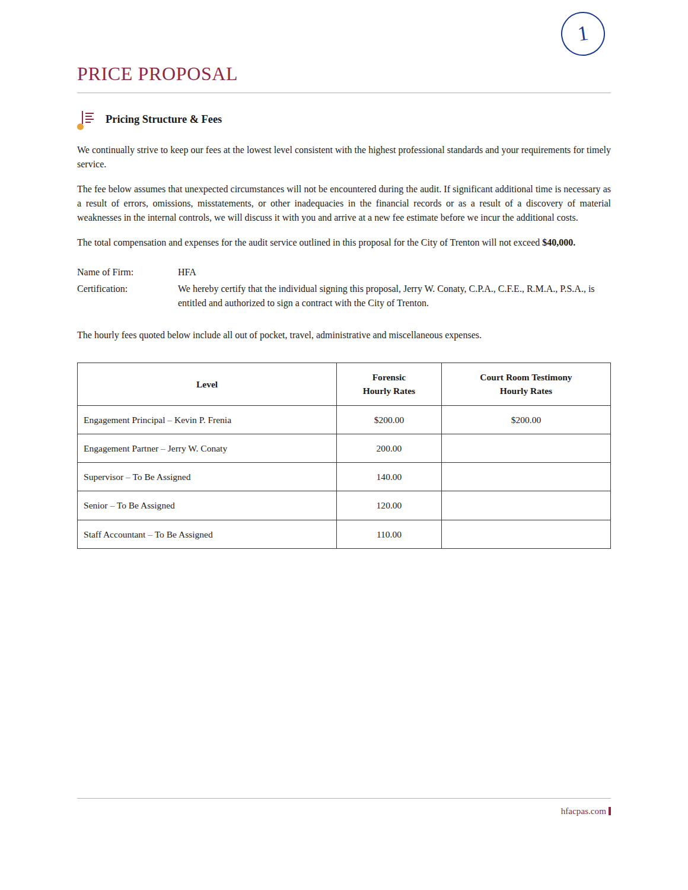1
PRICE PROPOSAL
Pricing Structure & Fees
We continually strive to keep our fees at the lowest level consistent with the highest professional standards and your requirements for timely service.
The fee below assumes that unexpected circumstances will not be encountered during the audit. If significant additional time is necessary as a result of errors, omissions, misstatements, or other inadequacies in the financial records or as a result of a discovery of material weaknesses in the internal controls, we will discuss it with you and arrive at a new fee estimate before we incur the additional costs.
The total compensation and expenses for the audit service outlined in this proposal for the City of Trenton will not exceed $40,000.
Name of Firm:
HFA
Certification:
We hereby certify that the individual signing this proposal, Jerry W. Conaty, C.P.A., C.F.E., R.M.A., P.S.A., is entitled and authorized to sign a contract with the City of Trenton.
The hourly fees quoted below include all out of pocket, travel, administrative and miscellaneous expenses.
| Level | Forensic Hourly Rates | Court Room Testimony Hourly Rates |
| --- | --- | --- |
| Engagement Principal – Kevin P. Frenia | $200.00 | $200.00 |
| Engagement Partner – Jerry W. Conaty | 200.00 | |
| Supervisor – To Be Assigned | 140.00 | |
| Senior – To Be Assigned | 120.00 | |
| Staff Accountant – To Be Assigned | 110.00 | |
hfacpas.com